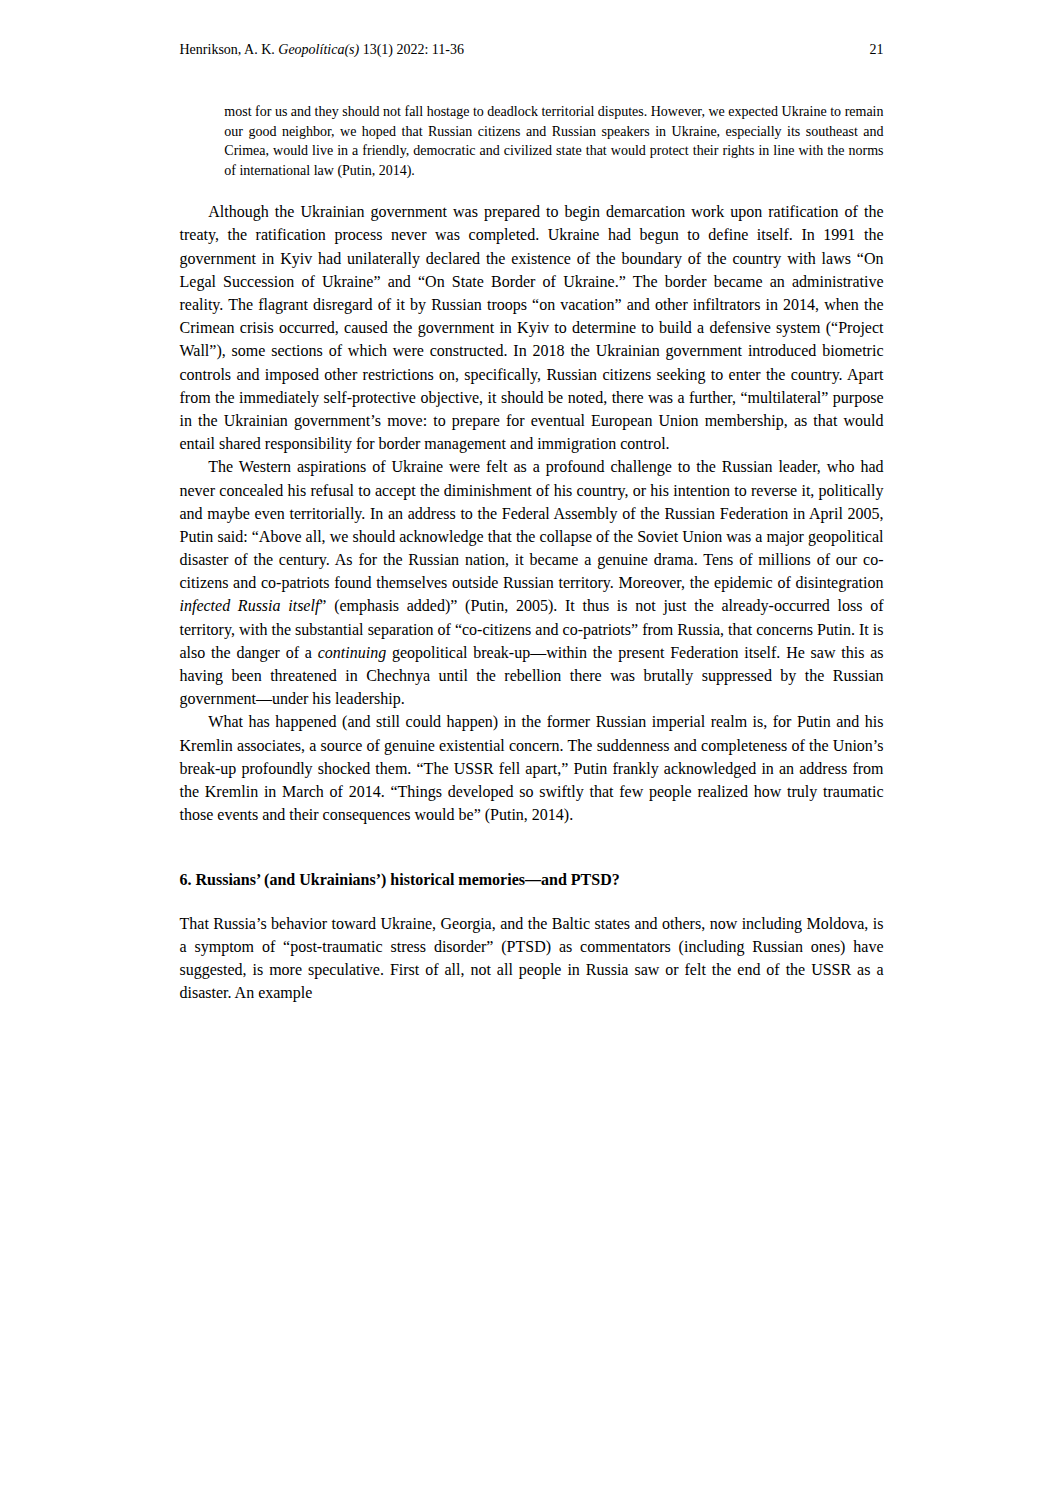Henrikson, A. K. Geopolítica(s) 13(1) 2022: 11-36 21
most for us and they should not fall hostage to deadlock territorial disputes. However, we expected Ukraine to remain our good neighbor, we hoped that Russian citizens and Russian speakers in Ukraine, especially its southeast and Crimea, would live in a friendly, democratic and civilized state that would protect their rights in line with the norms of international law (Putin, 2014).
Although the Ukrainian government was prepared to begin demarcation work upon ratification of the treaty, the ratification process never was completed. Ukraine had begun to define itself. In 1991 the government in Kyiv had unilaterally declared the existence of the boundary of the country with laws “On Legal Succession of Ukraine” and “On State Border of Ukraine.” The border became an administrative reality. The flagrant disregard of it by Russian troops “on vacation” and other infiltrators in 2014, when the Crimean crisis occurred, caused the government in Kyiv to determine to build a defensive system (“Project Wall”), some sections of which were constructed. In 2018 the Ukrainian government introduced biometric controls and imposed other restrictions on, specifically, Russian citizens seeking to enter the country. Apart from the immediately self-protective objective, it should be noted, there was a further, “multilateral” purpose in the Ukrainian government’s move: to prepare for eventual European Union membership, as that would entail shared responsibility for border management and immigration control.
The Western aspirations of Ukraine were felt as a profound challenge to the Russian leader, who had never concealed his refusal to accept the diminishment of his country, or his intention to reverse it, politically and maybe even territorially. In an address to the Federal Assembly of the Russian Federation in April 2005, Putin said: “Above all, we should acknowledge that the collapse of the Soviet Union was a major geopolitical disaster of the century. As for the Russian nation, it became a genuine drama. Tens of millions of our co-citizens and co-patriots found themselves outside Russian territory. Moreover, the epidemic of disintegration infected Russia itself” (emphasis added)” (Putin, 2005). It thus is not just the already-occurred loss of territory, with the substantial separation of “co-citizens and co-patriots” from Russia, that concerns Putin. It is also the danger of a continuing geopolitical break-up—within the present Federation itself. He saw this as having been threatened in Chechnya until the rebellion there was brutally suppressed by the Russian government—under his leadership.
What has happened (and still could happen) in the former Russian imperial realm is, for Putin and his Kremlin associates, a source of genuine existential concern. The suddenness and completeness of the Union’s break-up profoundly shocked them. “The USSR fell apart,” Putin frankly acknowledged in an address from the Kremlin in March of 2014. “Things developed so swiftly that few people realized how truly traumatic those events and their consequences would be” (Putin, 2014).
6. Russians’ (and Ukrainians’) historical memories—and PTSD?
That Russia’s behavior toward Ukraine, Georgia, and the Baltic states and others, now including Moldova, is a symptom of “post-traumatic stress disorder” (PTSD) as commentators (including Russian ones) have suggested, is more speculative. First of all, not all people in Russia saw or felt the end of the USSR as a disaster. An example